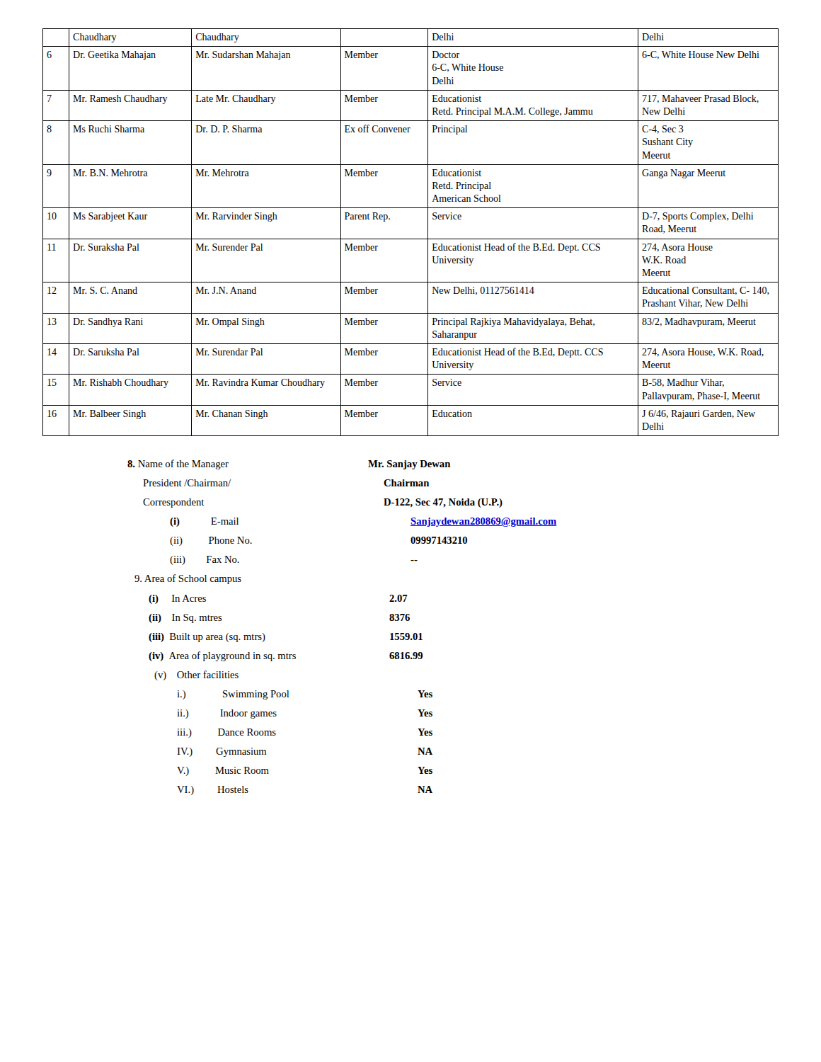| | Chaudhary | Chaudhary | | Delhi | Delhi |
| 6 | Dr. Geetika Mahajan | Mr. Sudarshan Mahajan | Member | Doctor 6-C, White House Delhi | 6-C, White House New Delhi |
| 7 | Mr. Ramesh Chaudhary | Late Mr. Chaudhary | Member | Educationist Retd. Principal M.A.M. College, Jammu | 717, Mahaveer Prasad Block, New Delhi |
| 8 | Ms Ruchi Sharma | Dr. D. P. Sharma | Ex off Convener | Principal | C-4, Sec 3 Sushant City Meerut |
| 9 | Mr. B.N. Mehrotra | Mr. Mehrotra | Member | Educationist Retd. Principal American School | Ganga Nagar Meerut |
| 10 | Ms Sarabjeet Kaur | Mr. Rarvinder Singh | Parent Rep. | Service | D-7, Sports Complex, Delhi Road, Meerut |
| 11 | Dr. Suraksha Pal | Mr. Surender Pal | Member | Educationist Head of the B.Ed. Dept. CCS University | 274, Asora House W.K. Road Meerut |
| 12 | Mr. S. C. Anand | Mr. J.N. Anand | Member | New Delhi, 01127561414 | Educational Consultant, C- 140, Prashant Vihar, New Delhi |
| 13 | Dr. Sandhya Rani | Mr. Ompal Singh | Member | Principal Rajkiya Mahavidyalaya, Behat, Saharanpur | 83/2, Madhavpuram, Meerut |
| 14 | Dr. Saruksha Pal | Mr. Surendar Pal | Member | Educationist Head of the B.Ed, Deptt. CCS University | 274, Asora House, W.K. Road, Meerut |
| 15 | Mr. Rishabh Choudhary | Mr. Ravindra Kumar Choudhary | Member | Service | B-58, Madhur Vihar, Pallavpuram, Phase-I, Meerut |
| 16 | Mr. Balbeer Singh | Mr. Chanan Singh | Member | Education | J 6/46, Rajauri Garden, New Delhi |
8. Name of the Manager Mr. Sanjay Dewan
President /Chairman/ Chairman
Correspondent D-122, Sec 47, Noida (U.P.)
(i) E-mail Sanjaydewan280869@gmail.com
(ii) Phone No. 09997143210
(iii) Fax No. --
9. Area of School campus
(i) In Acres 2.07
(ii) In Sq. mtres 8376
(iii) Built up area (sq. mtrs) 1559.01
(iv) Area of playground in sq. mtrs 6816.99
(v) Other facilities
i.) Swimming Pool Yes
ii.) Indoor games Yes
iii.) Dance Rooms Yes
IV.) Gymnasium NA
V.) Music Room Yes
VI.) Hostels NA